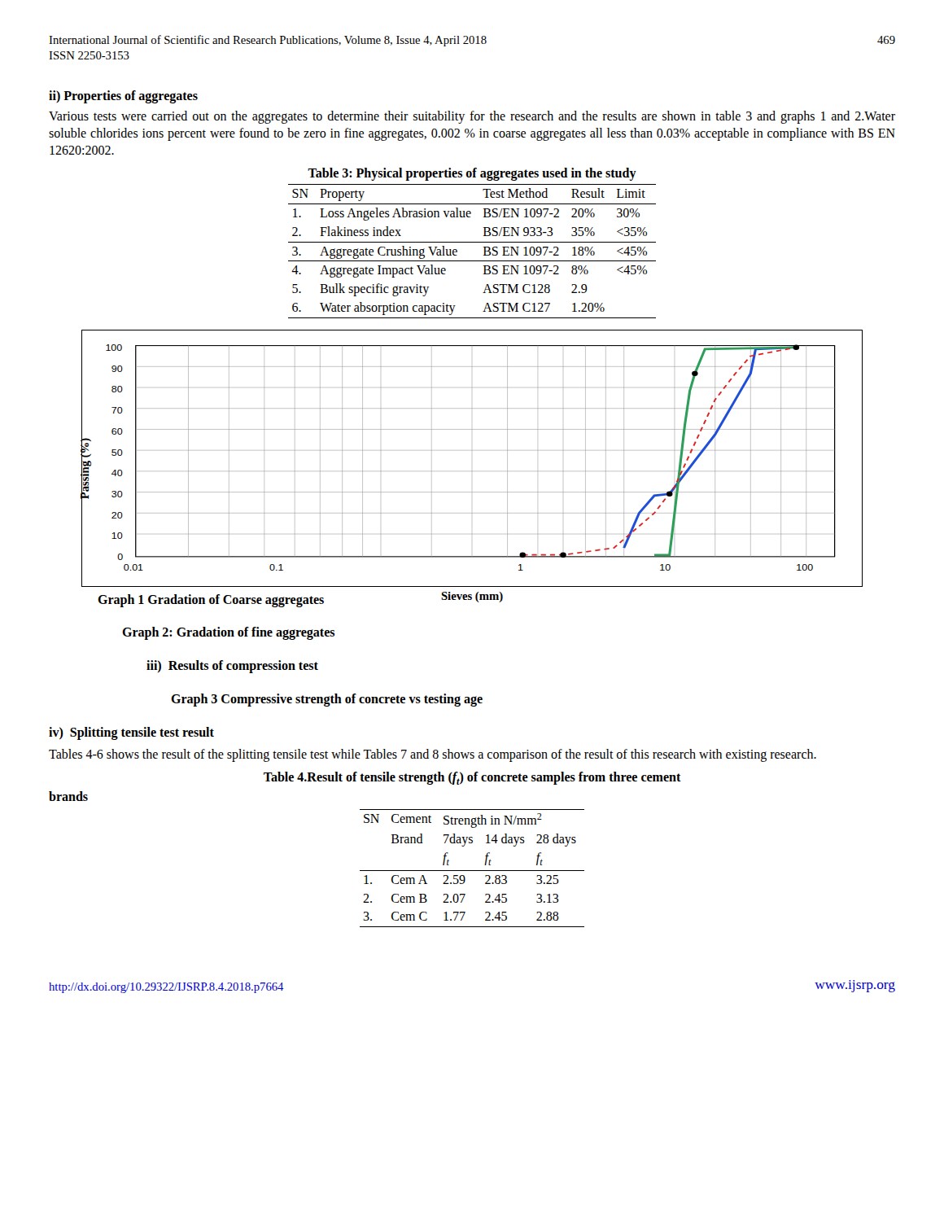International Journal of Scientific and Research Publications, Volume 8, Issue 4, April 2018
ISSN 2250-3153
469
ii) Properties of aggregates
Various tests were carried out on the aggregates to determine their suitability for the research and the results are shown in table 3 and graphs 1 and 2.Water soluble chlorides ions percent were found to be zero in fine aggregates, 0.002 % in coarse aggregates all less than 0.03% acceptable in compliance with BS EN 12620:2002.
Table 3: Physical properties of aggregates used in the study
| SN | Property | Test Method | Result | Limit |
| 1. | Loss Angeles Abrasion value | BS/EN 1097-2 | 20% | 30% |
| 2. | Flakiness index | BS/EN 933-3 | 35% | <35% |
| 3. | Aggregate Crushing Value | BS EN 1097-2 | 18% | <45% |
| 4. | Aggregate Impact Value | BS EN 1097-2 | 8% | <45% |
| 5. | Bulk specific gravity | ASTM C128 | 2.9 | |
| 6. | Water absorption capacity | ASTM C127 | 1.20% | |
Passing (%)
100 90 80 70 60 50 40 30 20 10 0 0.01 0.1 1 10 100
Sieves (mm)
Graph 1 Gradation of Coarse aggregates
Graph 2: Gradation of fine aggregates
iii) Results of compression test
Graph 3 Compressive strength of concrete vs testing age
iv) Splitting tensile test result
Tables 4-6 shows the result of the splitting tensile test while Tables 7 and 8 shows a comparison of the result of this research with existing research.
Table 4.Result of tensile strength (ft) of concrete samples from three cement
brands
| SN | Cement | Strength in N/mm 2 |
| | Brand | 7days | 14 days | 28 days |
| | | f t | f t | f t |
| 1. | Cem A | 2.59 | 2.83 | 3.25 |
| 2. | Cem B | 2.07 | 2.45 | 3.13 |
| 3. | Cem C | 1.77 | 2.45 | 2.88 |
http://dx.doi.org/10.29322/IJSRP.8.4.2018.p7664
www.ijsrp.org